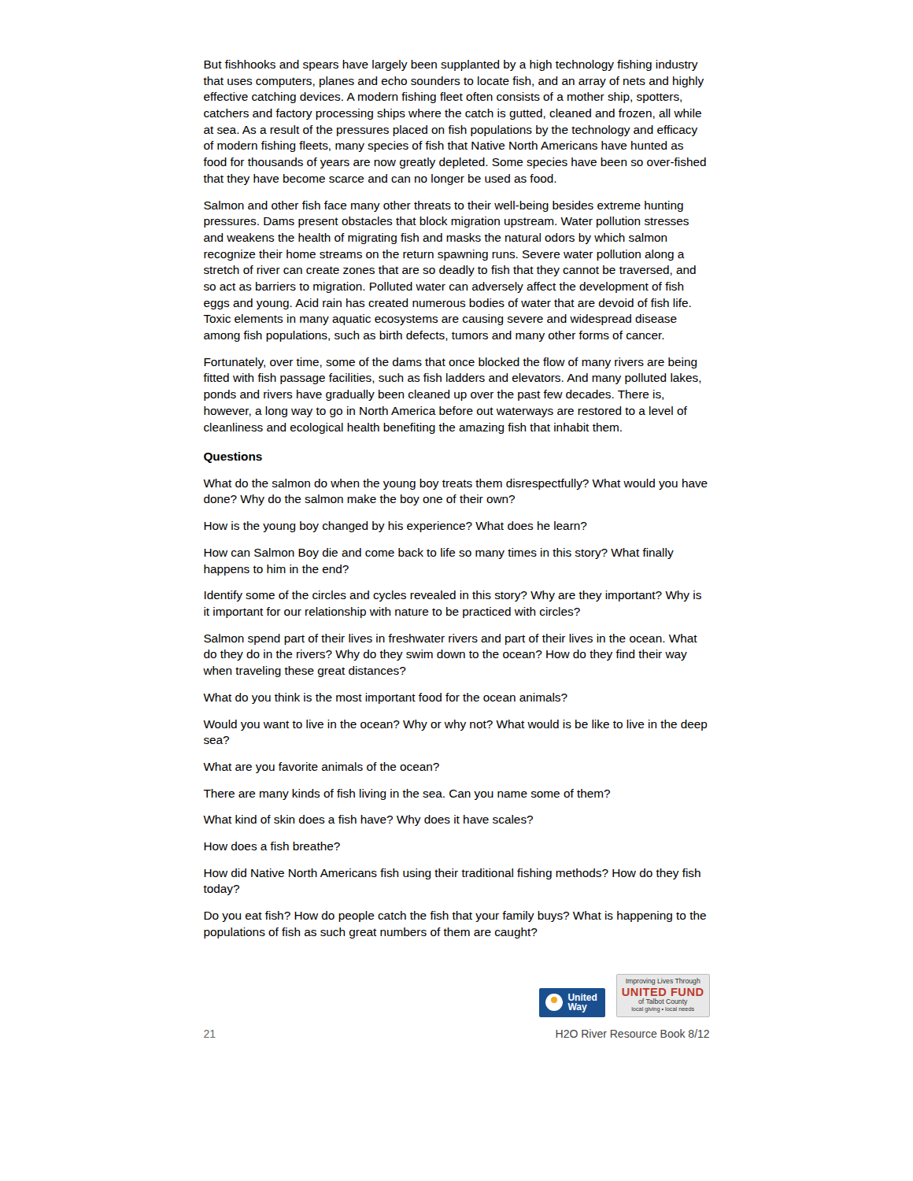But fishhooks and spears have largely been supplanted by a high technology fishing industry that uses computers, planes and echo sounders to locate fish, and an array of nets and highly effective catching devices. A modern fishing fleet often consists of a mother ship, spotters, catchers and factory processing ships where the catch is gutted, cleaned and frozen, all while at sea. As a result of the pressures placed on fish populations by the technology and efficacy of modern fishing fleets, many species of fish that Native North Americans have hunted as food for thousands of years are now greatly depleted. Some species have been so over-fished that they have become scarce and can no longer be used as food.
Salmon and other fish face many other threats to their well-being besides extreme hunting pressures. Dams present obstacles that block migration upstream. Water pollution stresses and weakens the health of migrating fish and masks the natural odors by which salmon recognize their home streams on the return spawning runs. Severe water pollution along a stretch of river can create zones that are so deadly to fish that they cannot be traversed, and so act as barriers to migration. Polluted water can adversely affect the development of fish eggs and young. Acid rain has created numerous bodies of water that are devoid of fish life. Toxic elements in many aquatic ecosystems are causing severe and widespread disease among fish populations, such as birth defects, tumors and many other forms of cancer.
Fortunately, over time, some of the dams that once blocked the flow of many rivers are being fitted with fish passage facilities, such as fish ladders and elevators. And many polluted lakes, ponds and rivers have gradually been cleaned up over the past few decades. There is, however, a long way to go in North America before out waterways are restored to a level of cleanliness and ecological health benefiting the amazing fish that inhabit them.
Questions
What do the salmon do when the young boy treats them disrespectfully? What would you have done? Why do the salmon make the boy one of their own?
How is the young boy changed by his experience? What does he learn?
How can Salmon Boy die and come back to life so many times in this story? What finally happens to him in the end?
Identify some of the circles and cycles revealed in this story? Why are they important? Why is it important for our relationship with nature to be practiced with circles?
Salmon spend part of their lives in freshwater rivers and part of their lives in the ocean. What do they do in the rivers? Why do they swim down to the ocean? How do they find their way when traveling these great distances?
What do you think is the most important food for the ocean animals?
Would you want to live in the ocean? Why or why not? What would is be like to live in the deep sea?
What are you favorite animals of the ocean?
There are many kinds of fish living in the sea. Can you name some of them?
What kind of skin does a fish have? Why does it have scales?
How does a fish breathe?
How did Native North Americans fish using their traditional fishing methods? How do they fish today?
Do you eat fish? How do people catch the fish that your family buys? What is happening to the populations of fish as such great numbers of them are caught?
United
Way
Improving Lives Through UNITED FUND of Talbot County
local giving • local needs
21 H2O River Resource Book 8/12